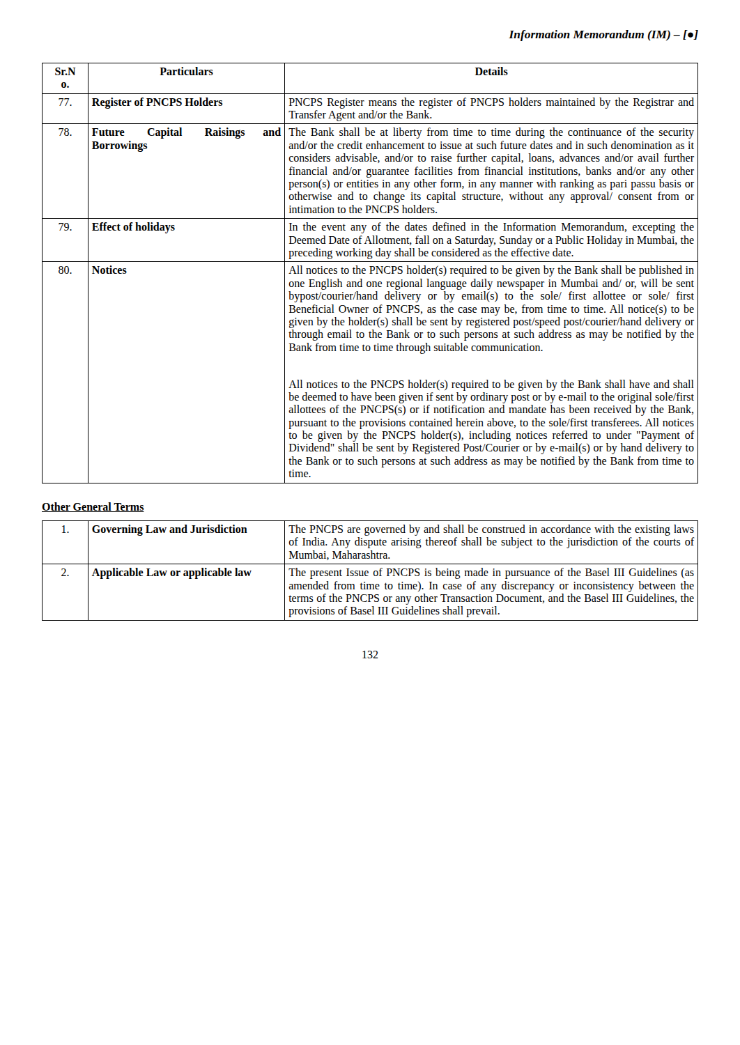Information Memorandum (IM) – [●]
| Sr.N o. | Particulars | Details |
| --- | --- | --- |
| 77. | Register of PNCPS Holders | PNCPS Register means the register of PNCPS holders maintained by the Registrar and Transfer Agent and/or the Bank. |
| 78. | Future Capital Raisings and Borrowings | The Bank shall be at liberty from time to time during the continuance of the security and/or the credit enhancement to issue at such future dates and in such denomination as it considers advisable, and/or to raise further capital, loans, advances and/or avail further financial and/or guarantee facilities from financial institutions, banks and/or any other person(s) or entities in any other form, in any manner with ranking as pari passu basis or otherwise and to change its capital structure, without any approval/ consent from or intimation to the PNCPS holders. |
| 79. | Effect of holidays | In the event any of the dates defined in the Information Memorandum, excepting the Deemed Date of Allotment, fall on a Saturday, Sunday or a Public Holiday in Mumbai, the preceding working day shall be considered as the effective date. |
| 80. | Notices | All notices to the PNCPS holder(s) required to be given by the Bank shall be published in one English and one regional language daily newspaper in Mumbai and/ or, will be sent bypost/courier/hand delivery or by email(s) to the sole/ first allottee or sole/ first Beneficial Owner of PNCPS, as the case may be, from time to time. All notice(s) to be given by the holder(s) shall be sent by registered post/speed post/courier/hand delivery or through email to the Bank or to such persons at such address as may be notified by the Bank from time to time through suitable communication. All notices to the PNCPS holder(s) required to be given by the Bank shall have and shall be deemed to have been given if sent by ordinary post or by e-mail to the original sole/first allottees of the PNCPS(s) or if notification and mandate has been received by the Bank, pursuant to the provisions contained herein above, to the sole/first transferees. All notices to be given by the PNCPS holder(s), including notices referred to under "Payment of Dividend" shall be sent by Registered Post/Courier or by e-mail(s) or by hand delivery to the Bank or to such persons at such address as may be notified by the Bank from time to time. |
Other General Terms
| 1. | Governing Law and Jurisdiction | The PNCPS are governed by and shall be construed in accordance with the existing laws of India. Any dispute arising thereof shall be subject to the jurisdiction of the courts of Mumbai, Maharashtra. |
| 2. | Applicable Law or applicable law | The present Issue of PNCPS is being made in pursuance of the Basel III Guidelines (as amended from time to time). In case of any discrepancy or inconsistency between the terms of the PNCPS or any other Transaction Document, and the Basel III Guidelines, the provisions of Basel III Guidelines shall prevail. |
132